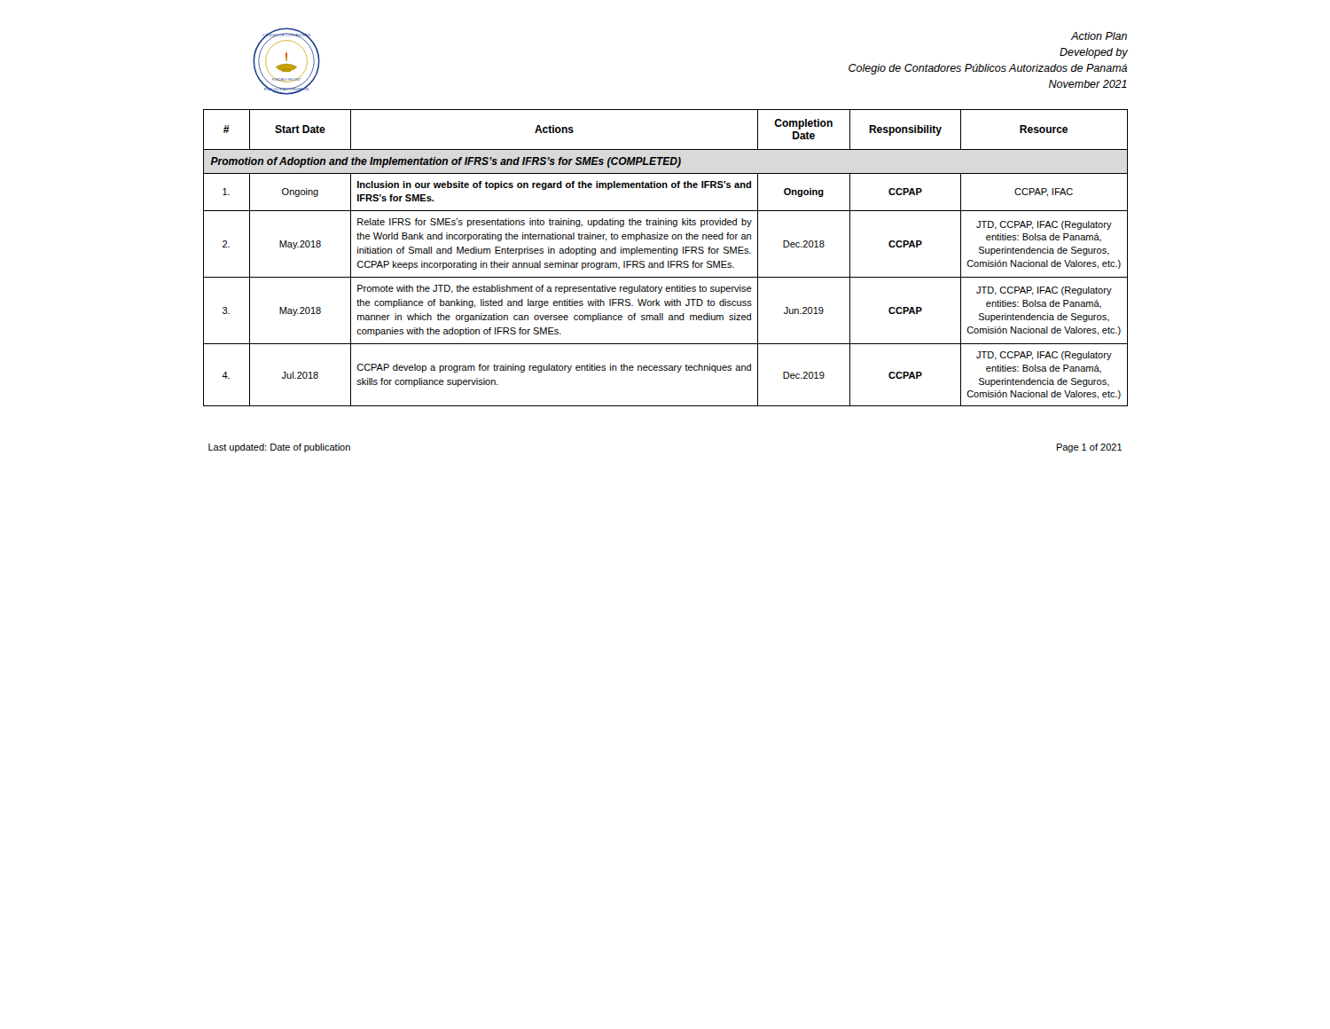COLEGIO DE CONTADORES PÚBLICOS AUTORIZADOS FUNDADO EN 1957
Action Plan
Developed by
Colegio de Contadores Públicos Autorizados de Panamá
November 2021
| # | Start Date | Actions | Completion Date | Responsibility | Resource |
| --- | --- | --- | --- | --- | --- |
| Promotion of Adoption and the Implementation of IFRS’s and IFRS’s for SMEs (COMPLETED) |
| 1. | Ongoing | Inclusion in our website of topics on regard of the implementation of the IFRS’s and IFRS’s for SMEs. | Ongoing | CCPAP | CCPAP, IFAC |
| 2. | May.2018 | Relate IFRS for SMEs’s presentations into training, updating the training kits provided by the World Bank and incorporating the international trainer, to emphasize on the need for an initiation of Small and Medium Enterprises in adopting and implementing IFRS for SMEs. CCPAP keeps incorporating in their annual seminar program, IFRS and IFRS for SMEs. | Dec.2018 | CCPAP | JTD, CCPAP, IFAC (Regulatory entities: Bolsa de Panamá, Superintendencia de Seguros, Comisión Nacional de Valores, etc.) |
| 3. | May.2018 | Promote with the JTD, the establishment of a representative regulatory entities to supervise the compliance of banking, listed and large entities with IFRS. Work with JTD to discuss manner in which the organization can oversee compliance of small and medium sized companies with the adoption of IFRS for SMEs. | Jun.2019 | CCPAP | JTD, CCPAP, IFAC (Regulatory entities: Bolsa de Panamá, Superintendencia de Seguros, Comisión Nacional de Valores, etc.) |
| 4. | Jul.2018 | CCPAP develop a program for training regulatory entities in the necessary techniques and skills for compliance supervision. | Dec.2019 | CCPAP | JTD, CCPAP, IFAC (Regulatory entities: Bolsa de Panamá, Superintendencia de Seguros, Comisión Nacional de Valores, etc.) |
Last updated: Date of publication
Page 1 of 2021